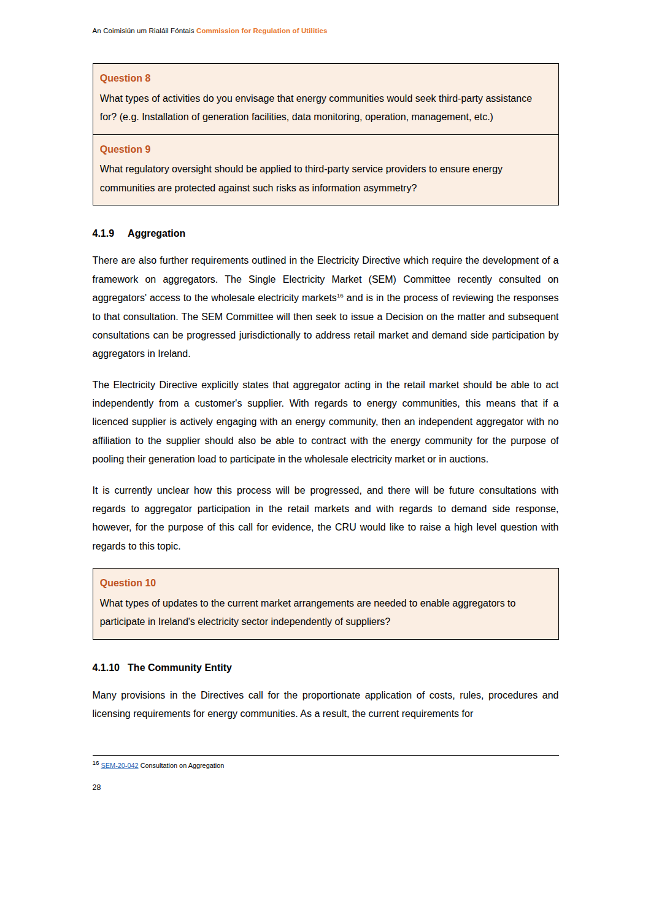An Coimisiún um Rialáil Fóntais Commission for Regulation of Utilities
Question 8
What types of activities do you envisage that energy communities would seek third-party assistance for? (e.g. Installation of generation facilities, data monitoring, operation, management, etc.)
Question 9
What regulatory oversight should be applied to third-party service providers to ensure energy communities are protected against such risks as information asymmetry?
4.1.9 Aggregation
There are also further requirements outlined in the Electricity Directive which require the development of a framework on aggregators. The Single Electricity Market (SEM) Committee recently consulted on aggregators' access to the wholesale electricity markets16 and is in the process of reviewing the responses to that consultation. The SEM Committee will then seek to issue a Decision on the matter and subsequent consultations can be progressed jurisdictionally to address retail market and demand side participation by aggregators in Ireland.
The Electricity Directive explicitly states that aggregator acting in the retail market should be able to act independently from a customer's supplier. With regards to energy communities, this means that if a licenced supplier is actively engaging with an energy community, then an independent aggregator with no affiliation to the supplier should also be able to contract with the energy community for the purpose of pooling their generation load to participate in the wholesale electricity market or in auctions.
It is currently unclear how this process will be progressed, and there will be future consultations with regards to aggregator participation in the retail markets and with regards to demand side response, however, for the purpose of this call for evidence, the CRU would like to raise a high level question with regards to this topic.
Question 10
What types of updates to the current market arrangements are needed to enable aggregators to participate in Ireland's electricity sector independently of suppliers?
4.1.10 The Community Entity
Many provisions in the Directives call for the proportionate application of costs, rules, procedures and licensing requirements for energy communities. As a result, the current requirements for
16 SEM-20-042 Consultation on Aggregation
28